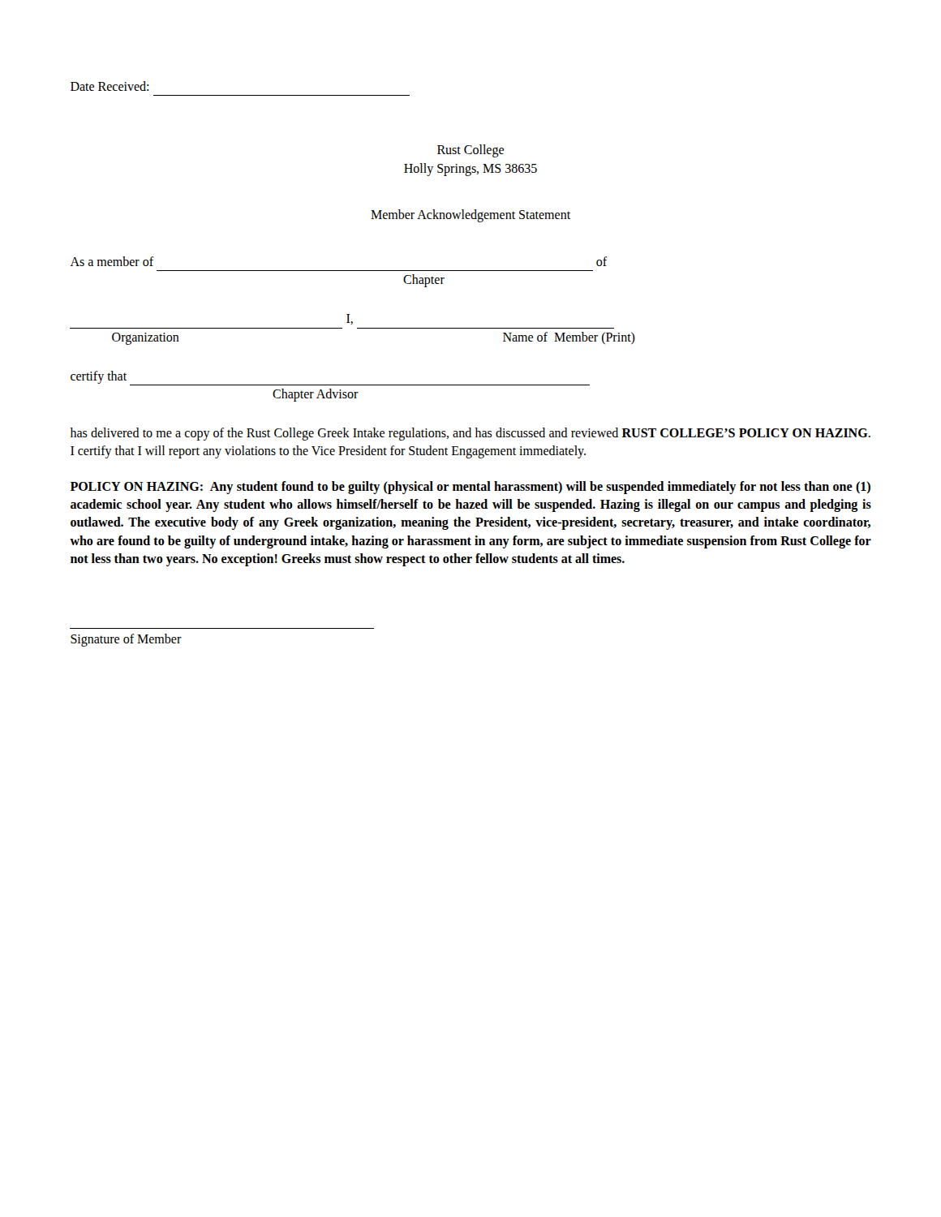Date Received:
Rust College
Holly Springs, MS 38635
Member Acknowledgement Statement
As a member of of
Chapter
I,
Organization Name of Member (Print)
certify that
Chapter Advisor
has delivered to me a copy of the Rust College Greek Intake regulations, and has discussed and reviewed RUST COLLEGE’S POLICY ON HAZING. I certify that I will report any violations to the Vice President for Student Engagement immediately.
POLICY ON HAZING: Any student found to be guilty (physical or mental harassment) will be suspended immediately for not less than one (1) academic school year. Any student who allows himself/herself to be hazed will be suspended. Hazing is illegal on our campus and pledging is outlawed. The executive body of any Greek organization, meaning the President, vice-president, secretary, treasurer, and intake coordinator, who are found to be guilty of underground intake, hazing or harassment in any form, are subject to immediate suspension from Rust College for not less than two years. No exception! Greeks must show respect to other fellow students at all times.
Signature of Member